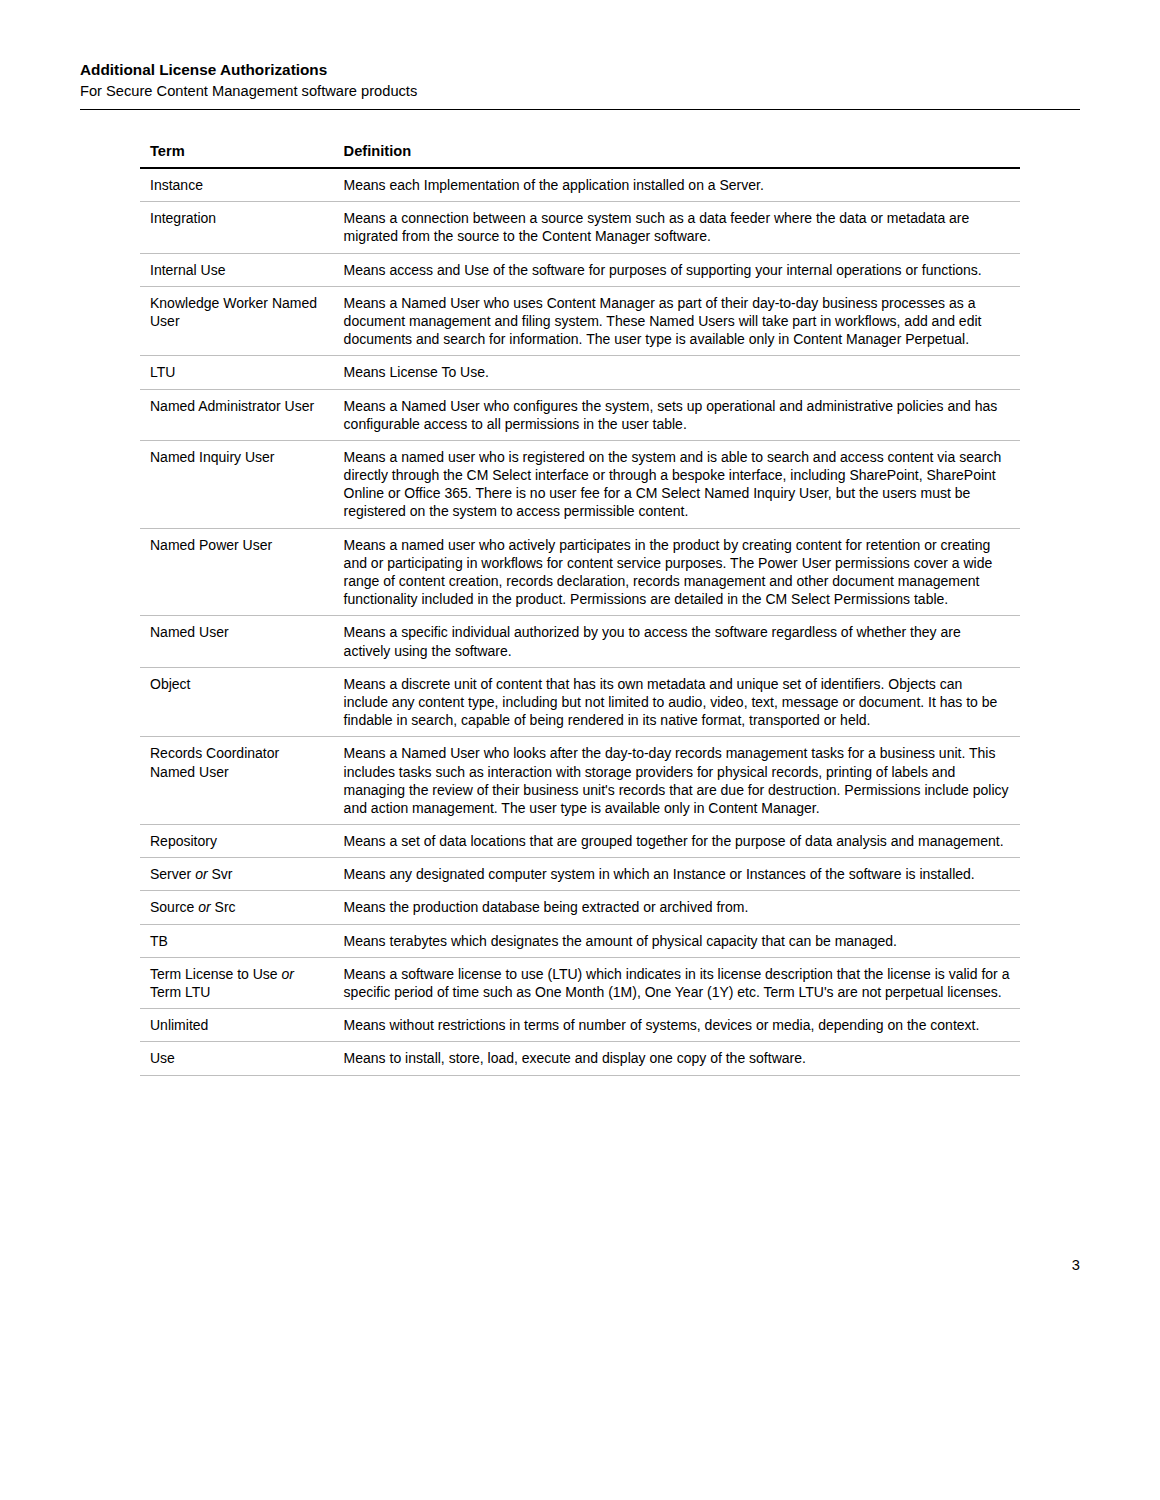Additional License Authorizations
For Secure Content Management software products
| Term | Definition |
| --- | --- |
| Instance | Means each Implementation of the application installed on a Server. |
| Integration | Means a connection between a source system such as a data feeder where the data or metadata are migrated from the source to the Content Manager software. |
| Internal Use | Means access and Use of the software for purposes of supporting your internal operations or functions. |
| Knowledge Worker Named User | Means a Named User who uses Content Manager as part of their day-to-day business processes as a document management and filing system. These Named Users will take part in workflows, add and edit documents and search for information. The user type is available only in Content Manager Perpetual. |
| LTU | Means License To Use. |
| Named Administrator User | Means a Named User who configures the system, sets up operational and administrative policies and has configurable access to all permissions in the user table. |
| Named Inquiry User | Means a named user who is registered on the system and is able to search and access content via search directly through the CM Select interface or through a bespoke interface, including SharePoint, SharePoint Online or Office 365. There is no user fee for a CM Select Named Inquiry User, but the users must be registered on the system to access permissible content. |
| Named Power User | Means a named user who actively participates in the product by creating content for retention or creating and or participating in workflows for content service purposes. The Power User permissions cover a wide range of content creation, records declaration, records management and other document management functionality included in the product. Permissions are detailed in the CM Select Permissions table. |
| Named User | Means a specific individual authorized by you to access the software regardless of whether they are actively using the software. |
| Object | Means a discrete unit of content that has its own metadata and unique set of identifiers. Objects can include any content type, including but not limited to audio, video, text, message or document. It has to be findable in search, capable of being rendered in its native format, transported or held. |
| Records Coordinator Named User | Means a Named User who looks after the day-to-day records management tasks for a business unit. This includes tasks such as interaction with storage providers for physical records, printing of labels and managing the review of their business unit's records that are due for destruction. Permissions include policy and action management. The user type is available only in Content Manager. |
| Repository | Means a set of data locations that are grouped together for the purpose of data analysis and management. |
| Server or Svr | Means any designated computer system in which an Instance or Instances of the software is installed. |
| Source or Src | Means the production database being extracted or archived from. |
| TB | Means terabytes which designates the amount of physical capacity that can be managed. |
| Term License to Use or Term LTU | Means a software license to use (LTU) which indicates in its license description that the license is valid for a specific period of time such as One Month (1M), One Year (1Y) etc. Term LTU's are not perpetual licenses. |
| Unlimited | Means without restrictions in terms of number of systems, devices or media, depending on the context. |
| Use | Means to install, store, load, execute and display one copy of the software. |
3